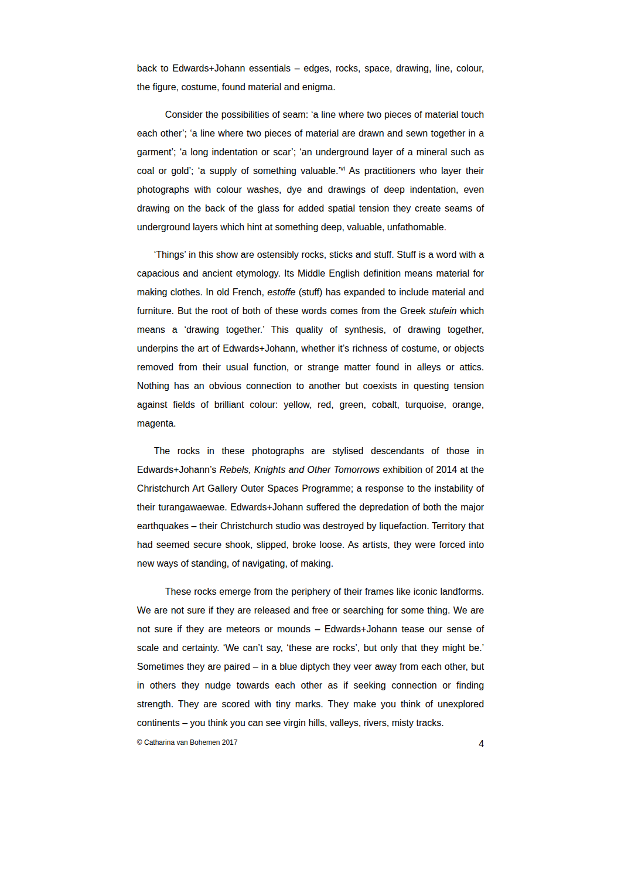back to Edwards+Johann essentials – edges, rocks, space, drawing, line, colour, the figure, costume, found material and enigma.
Consider the possibilities of seam: ‘a line where two pieces of material touch each other’; ‘a line where two pieces of material are drawn and sewn together in a garment’; ‘a long indentation or scar’; ‘an underground layer of a mineral such as coal or gold’; ‘a supply of something valuable.’vi As practitioners who layer their photographs with colour washes, dye and drawings of deep indentation, even drawing on the back of the glass for added spatial tension they create seams of underground layers which hint at something deep, valuable, unfathomable.
‘Things’ in this show are ostensibly rocks, sticks and stuff. Stuff is a word with a capacious and ancient etymology. Its Middle English definition means material for making clothes. In old French, estoffe (stuff) has expanded to include material and furniture. But the root of both of these words comes from the Greek stufein which means a ‘drawing together.’ This quality of synthesis, of drawing together, underpins the art of Edwards+Johann, whether it’s richness of costume, or objects removed from their usual function, or strange matter found in alleys or attics. Nothing has an obvious connection to another but coexists in questing tension against fields of brilliant colour: yellow, red, green, cobalt, turquoise, orange, magenta.
The rocks in these photographs are stylised descendants of those in Edwards+Johann’s Rebels, Knights and Other Tomorrows exhibition of 2014 at the Christchurch Art Gallery Outer Spaces Programme; a response to the instability of their turangawaewae. Edwards+Johann suffered the depredation of both the major earthquakes – their Christchurch studio was destroyed by liquefaction. Territory that had seemed secure shook, slipped, broke loose. As artists, they were forced into new ways of standing, of navigating, of making.
These rocks emerge from the periphery of their frames like iconic landforms. We are not sure if they are released and free or searching for some thing. We are not sure if they are meteors or mounds – Edwards+Johann tease our sense of scale and certainty. ‘We can’t say, ‘these are rocks’, but only that they might be.’ Sometimes they are paired – in a blue diptych they veer away from each other, but in others they nudge towards each other as if seeking connection or finding strength. They are scored with tiny marks. They make you think of unexplored continents – you think you can see virgin hills, valleys, rivers, misty tracks.
© Catharina van Bohemen 2017 4